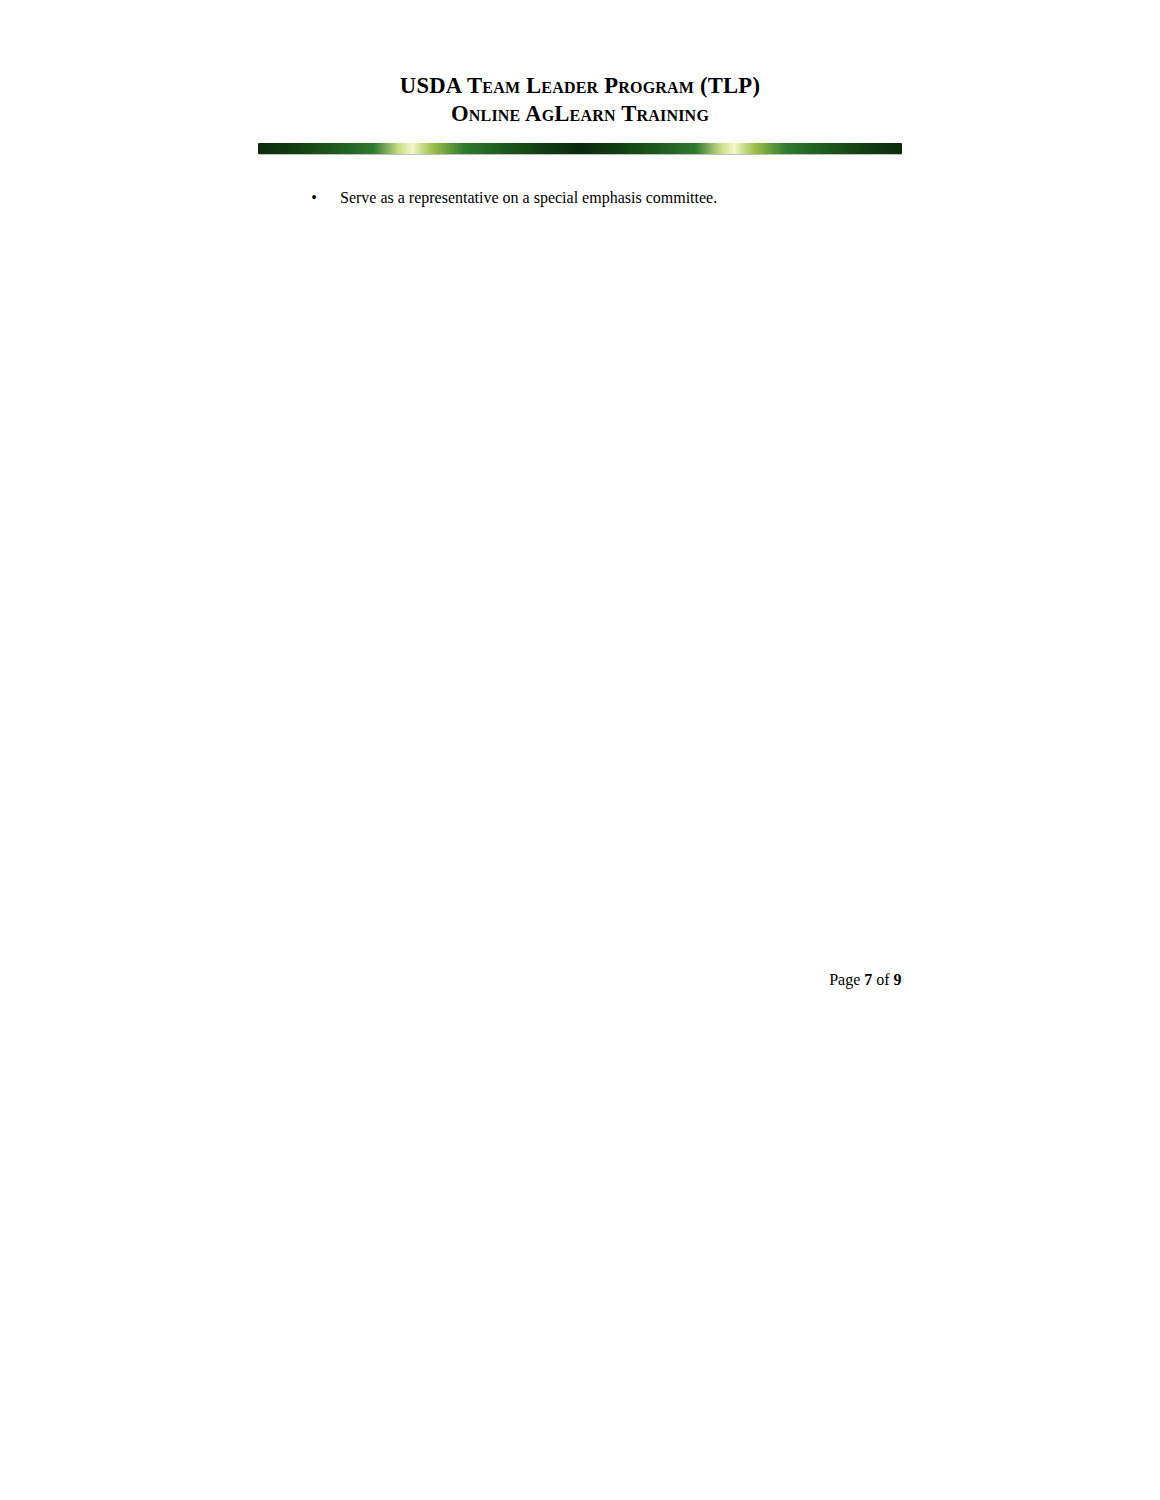USDA Team Leader Program (TLP)
Online AgLearn Training
Serve as a representative on a special emphasis committee.
Page 7 of 9